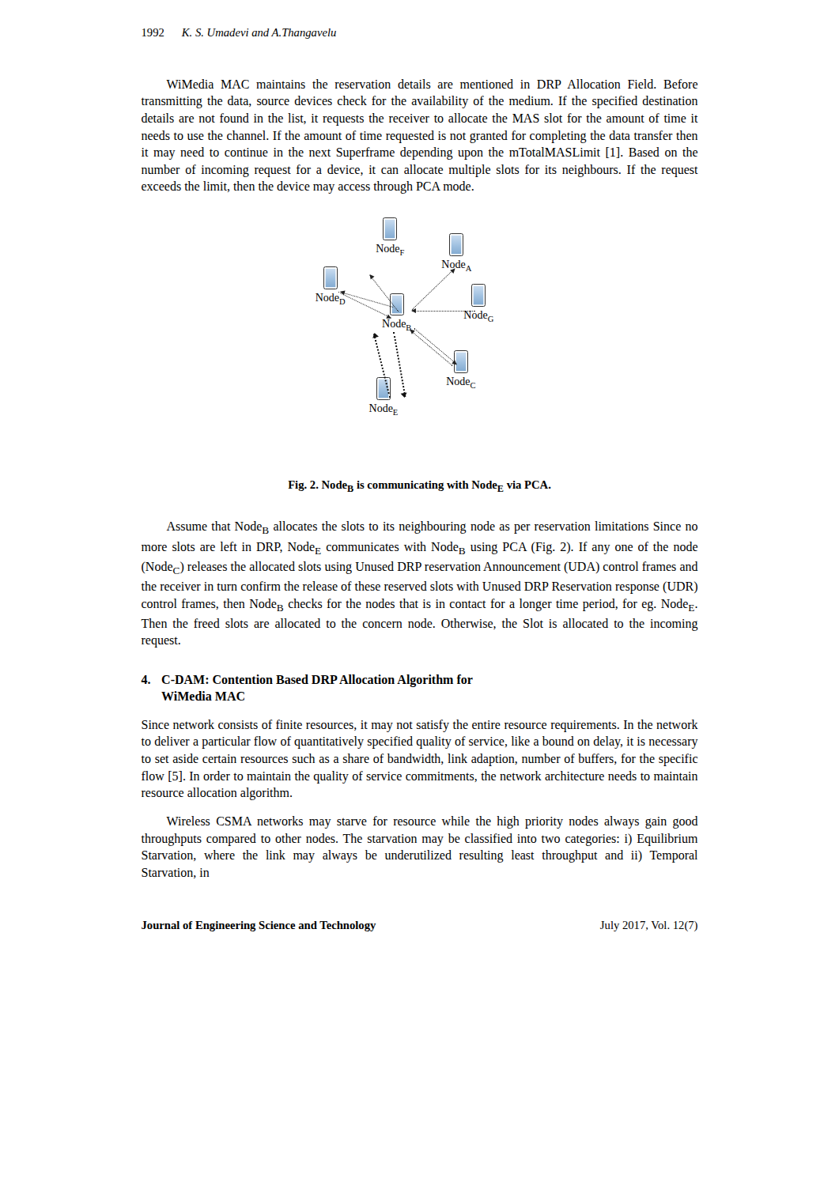1992 K. S. Umadevi and A.Thangavelu
WiMedia MAC maintains the reservation details are mentioned in DRP Allocation Field. Before transmitting the data, source devices check for the availability of the medium. If the specified destination details are not found in the list, it requests the receiver to allocate the MAS slot for the amount of time it needs to use the channel. If the amount of time requested is not granted for completing the data transfer then it may need to continue in the next Superframe depending upon the mTotalMASLimit [1]. Based on the number of incoming request for a device, it can allocate multiple slots for its neighbours. If the request exceeds the limit, then the device may access through PCA mode.
NodeF
NodeA
NodeD
NodeB
NodeG
NodeC
NodeE
Fig. 2. NodeB is communicating with NodeE via PCA.
Assume that NodeB allocates the slots to its neighbouring node as per reservation limitations Since no more slots are left in DRP, NodeE communicates with NodeB using PCA (Fig. 2). If any one of the node (NodeC) releases the allocated slots using Unused DRP reservation Announcement (UDA) control frames and the receiver in turn confirm the release of these reserved slots with Unused DRP Reservation response (UDR) control frames, then NodeB checks for the nodes that is in contact for a longer time period, for eg. NodeE. Then the freed slots are allocated to the concern node. Otherwise, the Slot is allocated to the incoming request.
4. C-DAM: Contention Based DRP Allocation Algorithm for
WiMedia MAC
Since network consists of finite resources, it may not satisfy the entire resource requirements. In the network to deliver a particular flow of quantitatively specified quality of service, like a bound on delay, it is necessary to set aside certain resources such as a share of bandwidth, link adaption, number of buffers, for the specific flow [5]. In order to maintain the quality of service commitments, the network architecture needs to maintain resource allocation algorithm.
Wireless CSMA networks may starve for resource while the high priority nodes always gain good throughputs compared to other nodes. The starvation may be classified into two categories: i) Equilibrium Starvation, where the link may always be underutilized resulting least throughput and ii) Temporal Starvation, in
Journal of Engineering Science and Technology July 2017, Vol. 12(7)